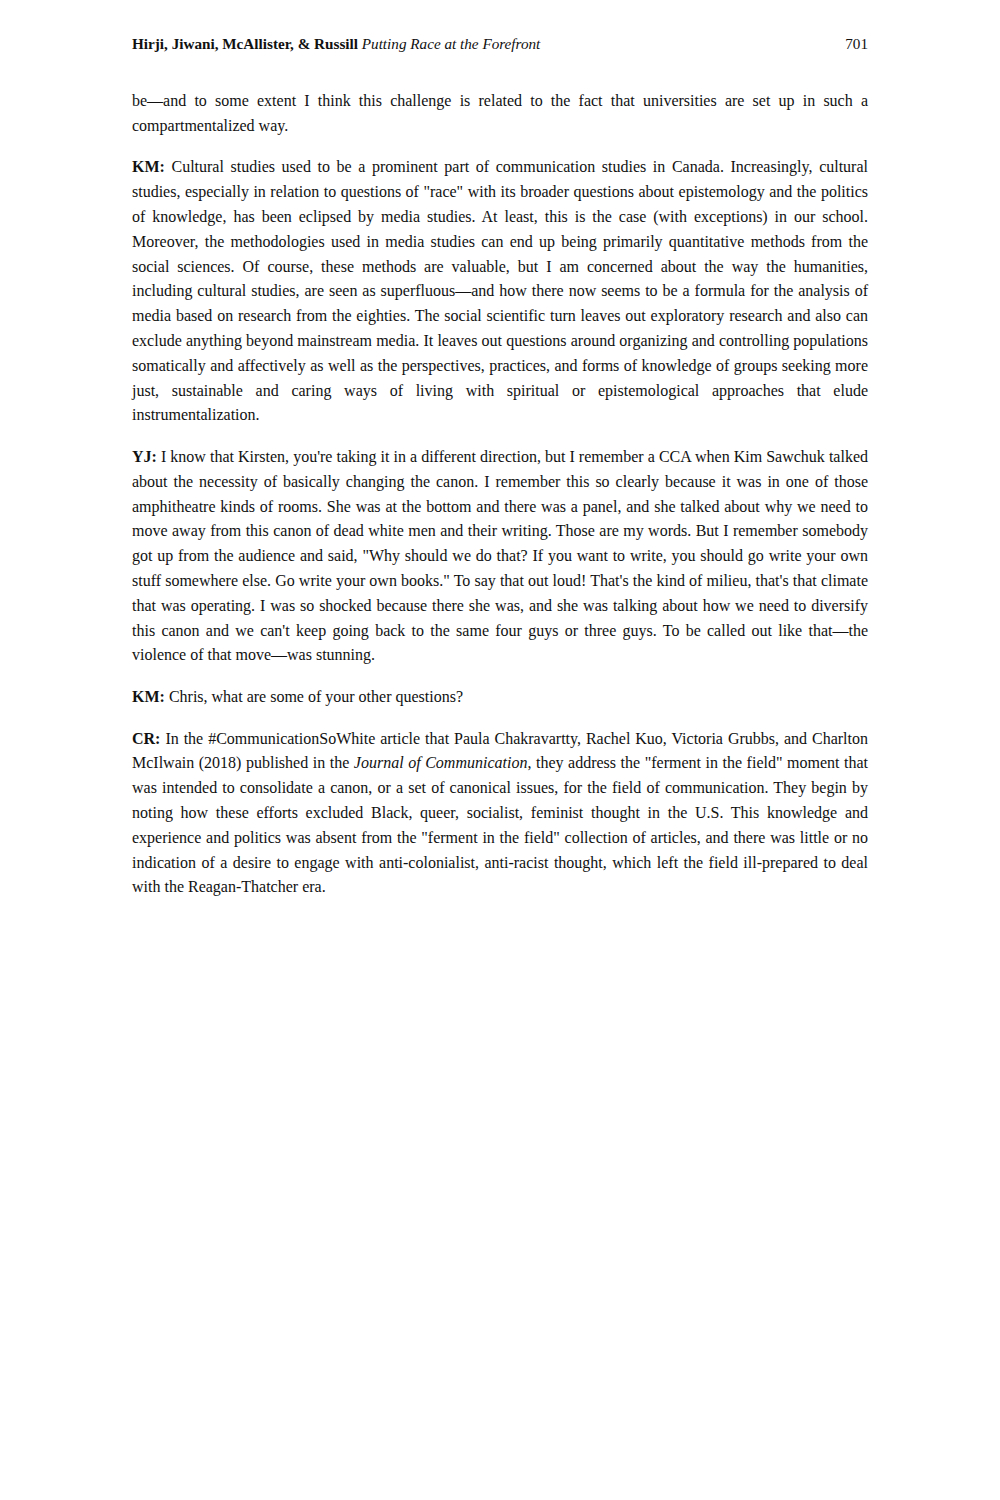Hirji, Jiwani, McAllister, & Russill Putting Race at the Forefront 701
be—and to some extent I think this challenge is related to the fact that universities are set up in such a compartmentalized way.
KM: Cultural studies used to be a prominent part of communication studies in Canada. Increasingly, cultural studies, especially in relation to questions of "race" with its broader questions about epistemology and the politics of knowledge, has been eclipsed by media studies. At least, this is the case (with exceptions) in our school. Moreover, the methodologies used in media studies can end up being primarily quantitative methods from the social sciences. Of course, these methods are valuable, but I am concerned about the way the humanities, including cultural studies, are seen as superfluous—and how there now seems to be a formula for the analysis of media based on research from the eighties. The social scientific turn leaves out exploratory research and also can exclude anything beyond mainstream media. It leaves out questions around organizing and controlling populations somatically and affectively as well as the perspectives, practices, and forms of knowledge of groups seeking more just, sustainable and caring ways of living with spiritual or epistemological approaches that elude instrumentalization.
YJ: I know that Kirsten, you're taking it in a different direction, but I remember a CCA when Kim Sawchuk talked about the necessity of basically changing the canon. I remember this so clearly because it was in one of those amphitheatre kinds of rooms. She was at the bottom and there was a panel, and she talked about why we need to move away from this canon of dead white men and their writing. Those are my words. But I remember somebody got up from the audience and said, "Why should we do that? If you want to write, you should go write your own stuff somewhere else. Go write your own books." To say that out loud! That's the kind of milieu, that's that climate that was operating. I was so shocked because there she was, and she was talking about how we need to diversify this canon and we can't keep going back to the same four guys or three guys. To be called out like that—the violence of that move—was stunning.
KM: Chris, what are some of your other questions?
CR: In the #CommunicationSoWhite article that Paula Chakravartty, Rachel Kuo, Victoria Grubbs, and Charlton McIlwain (2018) published in the Journal of Communication, they address the "ferment in the field" moment that was intended to consolidate a canon, or a set of canonical issues, for the field of communication. They begin by noting how these efforts excluded Black, queer, socialist, feminist thought in the U.S. This knowledge and experience and politics was absent from the "ferment in the field" collection of articles, and there was little or no indication of a desire to engage with anti-colonialist, anti-racist thought, which left the field ill-prepared to deal with the Reagan-Thatcher era.